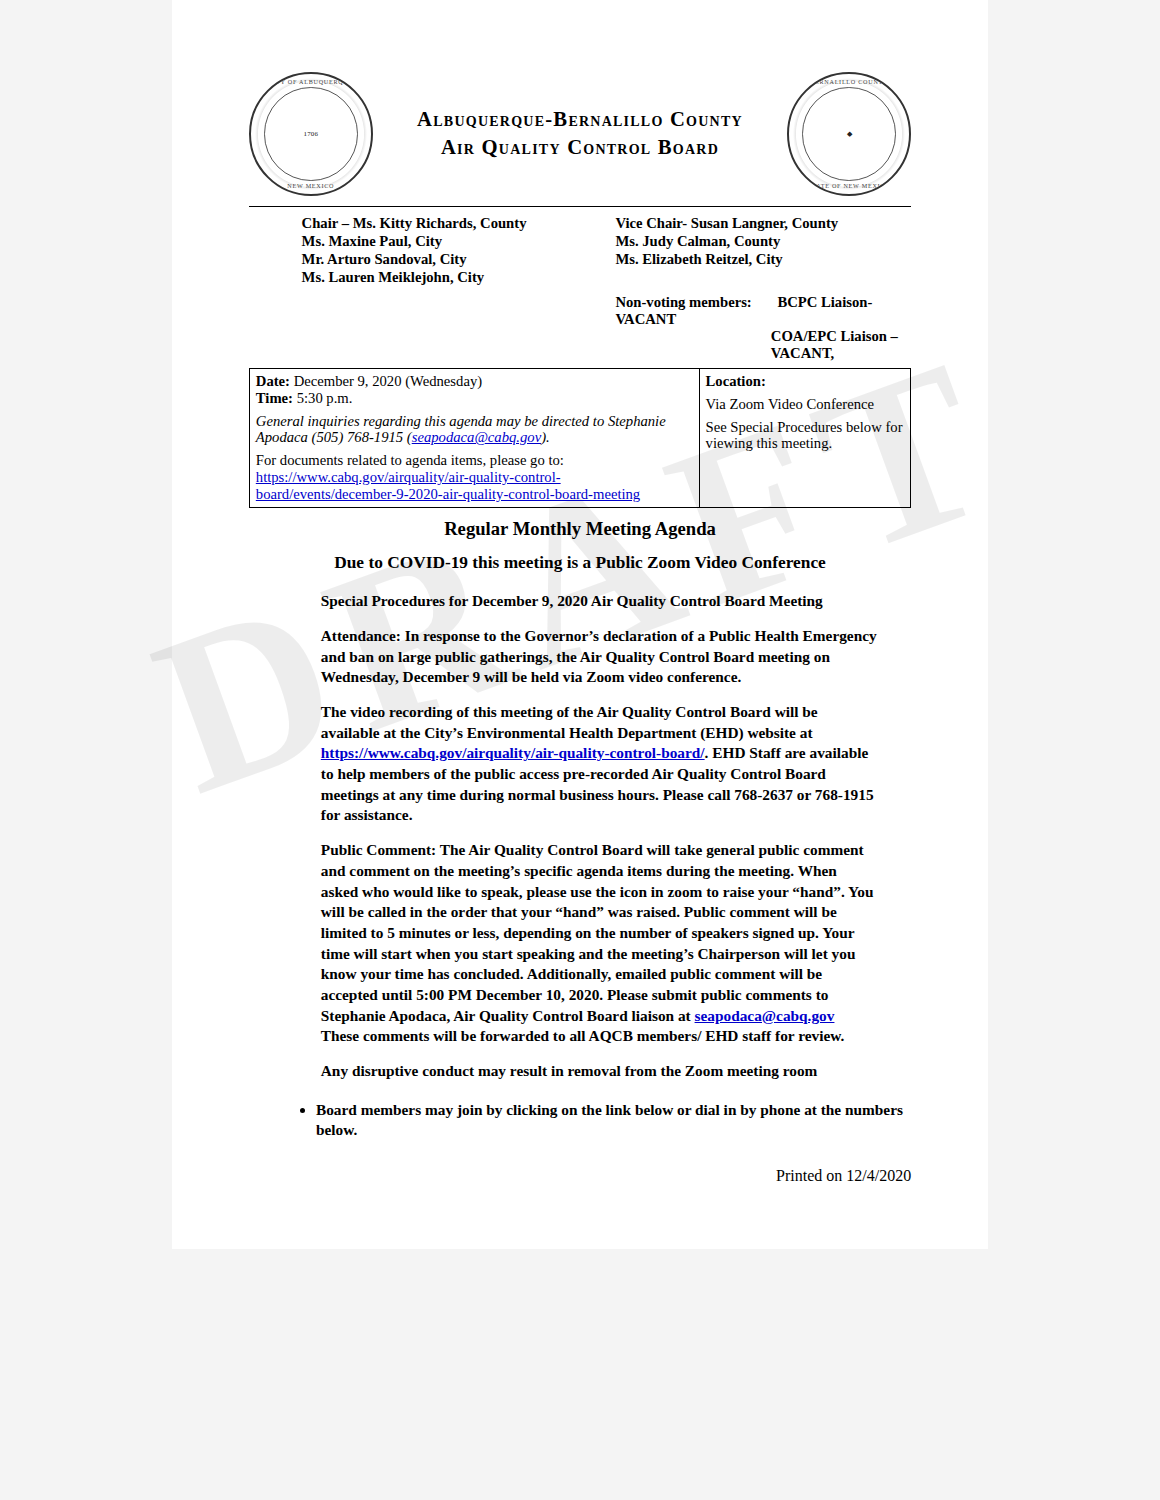DRAFT
CITY OF ALBUQUERQUE
NEW MEXICO
1706
Albuquerque-Bernalillo County Air Quality Control Board
BERNALILLO COUNTY
STATE OF NEW MEXICO
◆
Chair – Ms. Kitty Richards, County
Ms. Maxine Paul, City
Mr. Arturo Sandoval, City
Ms. Lauren Meiklejohn, City
Vice Chair- Susan Langner, County
Ms. Judy Calman, County
Ms. Elizabeth Reitzel, City
Non-voting members: BCPC Liaison-VACANT
COA/EPC Liaison – VACANT,
| Date: December 9, 2020 (Wednesday) Time: 5:30 p.m. General inquiries regarding this agenda may be directed to Stephanie Apodaca (505) 768-1915 ( seapodaca@cabq.gov ). For documents related to agenda items, please go to: https://www.cabq.gov/airquality/air-quality-control-board/events/december-9-2020-air-quality-control-board-meeting | Location: Via Zoom Video Conference See Special Procedures below for viewing this meeting. |
Regular Monthly Meeting Agenda
Due to COVID-19 this meeting is a Public Zoom Video Conference
Special Procedures for December 9, 2020 Air Quality Control Board Meeting
Attendance: In response to the Governor’s declaration of a Public Health Emergency and ban on large public gatherings, the Air Quality Control Board meeting on Wednesday, December 9 will be held via Zoom video conference.
The video recording of this meeting of the Air Quality Control Board will be available at the City’s Environmental Health Department (EHD) website at https://www.cabq.gov/airquality/air-quality-control-board/. EHD Staff are available to help members of the public access pre-recorded Air Quality Control Board meetings at any time during normal business hours. Please call 768-2637 or 768-1915 for assistance.
Public Comment: The Air Quality Control Board will take general public comment and comment on the meeting’s specific agenda items during the meeting. When asked who would like to speak, please use the icon in zoom to raise your “hand”. You will be called in the order that your “hand” was raised. Public comment will be limited to 5 minutes or less, depending on the number of speakers signed up. Your time will start when you start speaking and the meeting’s Chairperson will let you know your time has concluded. Additionally, emailed public comment will be accepted until 5:00 PM December 10, 2020. Please submit public comments to Stephanie Apodaca, Air Quality Control Board liaison at seapodaca@cabq.gov
These comments will be forwarded to all AQCB members/ EHD staff for review.
Any disruptive conduct may result in removal from the Zoom meeting room
Board members may join by clicking on the link below or dial in by phone at the numbers below.
Printed on 12/4/2020